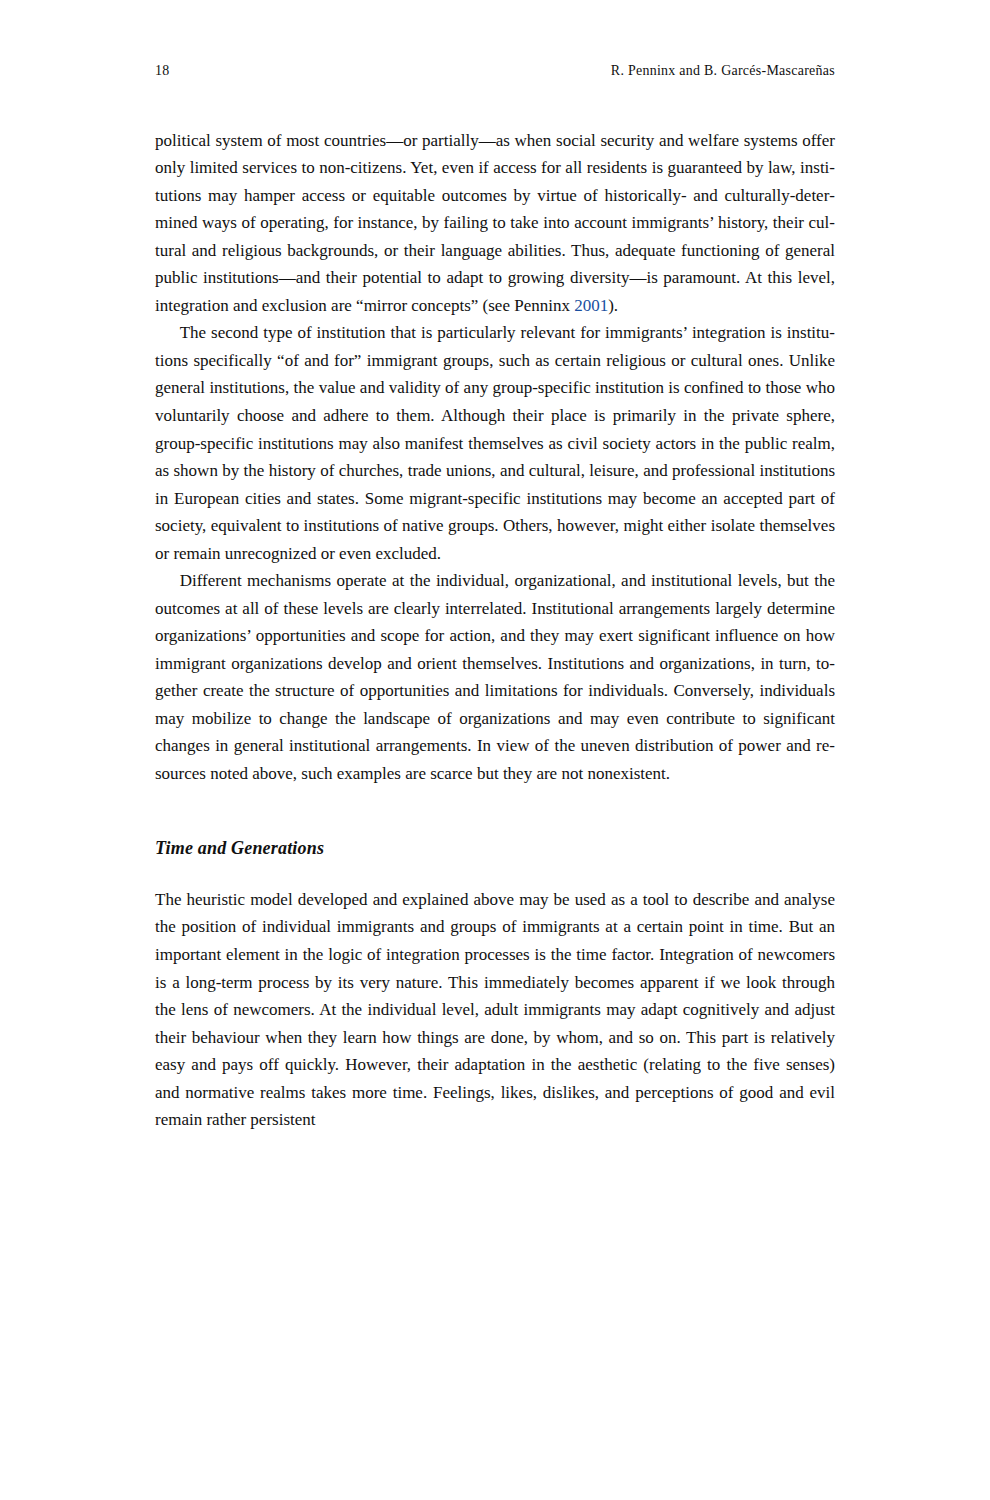18 R. Penninx and B. Garcés-Mascareñas
political system of most countries—or partially—as when social security and welfare systems offer only limited services to non-citizens. Yet, even if access for all residents is guaranteed by law, institutions may hamper access or equitable outcomes by virtue of historically- and culturally-determined ways of operating, for instance, by failing to take into account immigrants’ history, their cultural and religious backgrounds, or their language abilities. Thus, adequate functioning of general public institutions—and their potential to adapt to growing diversity—is paramount. At this level, integration and exclusion are “mirror concepts” (see Penninx 2001).
The second type of institution that is particularly relevant for immigrants’ integration is institutions specifically “of and for” immigrant groups, such as certain religious or cultural ones. Unlike general institutions, the value and validity of any group-specific institution is confined to those who voluntarily choose and adhere to them. Although their place is primarily in the private sphere, group-specific institutions may also manifest themselves as civil society actors in the public realm, as shown by the history of churches, trade unions, and cultural, leisure, and professional institutions in European cities and states. Some migrant-specific institutions may become an accepted part of society, equivalent to institutions of native groups. Others, however, might either isolate themselves or remain unrecognized or even excluded.
Different mechanisms operate at the individual, organizational, and institutional levels, but the outcomes at all of these levels are clearly interrelated. Institutional arrangements largely determine organizations’ opportunities and scope for action, and they may exert significant influence on how immigrant organizations develop and orient themselves. Institutions and organizations, in turn, together create the structure of opportunities and limitations for individuals. Conversely, individuals may mobilize to change the landscape of organizations and may even contribute to significant changes in general institutional arrangements. In view of the uneven distribution of power and resources noted above, such examples are scarce but they are not nonexistent.
Time and Generations
The heuristic model developed and explained above may be used as a tool to describe and analyse the position of individual immigrants and groups of immigrants at a certain point in time. But an important element in the logic of integration processes is the time factor. Integration of newcomers is a long-term process by its very nature. This immediately becomes apparent if we look through the lens of newcomers. At the individual level, adult immigrants may adapt cognitively and adjust their behaviour when they learn how things are done, by whom, and so on. This part is relatively easy and pays off quickly. However, their adaptation in the aesthetic (relating to the five senses) and normative realms takes more time. Feelings, likes, dislikes, and perceptions of good and evil remain rather persistent